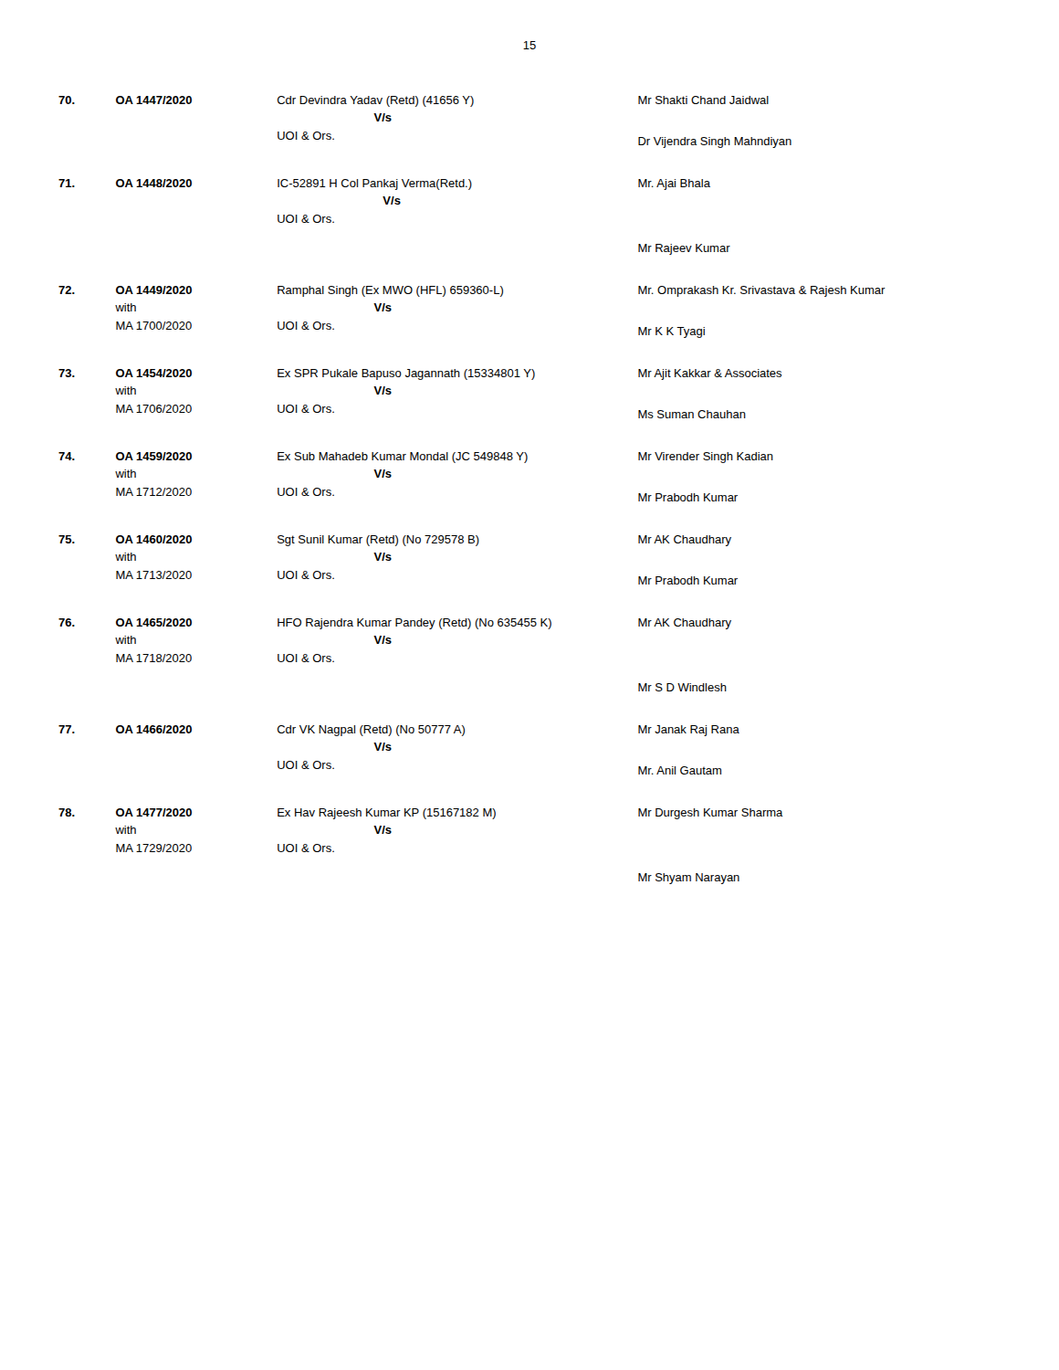15
| 70. | OA 1447/2020 | Cdr Devindra Yadav (Retd) (41656 Y) V/s UOI & Ors. | Mr Shakti Chand Jaidwal Dr Vijendra Singh Mahndiyan |
| 71. | OA 1448/2020 | IC-52891 H Col Pankaj Verma(Retd.) V/s UOI & Ors. | Mr. Ajai Bhala Mr Rajeev Kumar |
| 72. | OA 1449/2020 with MA 1700/2020 | Ramphal Singh (Ex MWO (HFL) 659360-L) V/s UOI & Ors. | Mr. Omprakash Kr. Srivastava & Rajesh Kumar Mr K K Tyagi |
| 73. | OA 1454/2020 with MA 1706/2020 | Ex SPR Pukale Bapuso Jagannath (15334801 Y) V/s UOI & Ors. | Mr Ajit Kakkar & Associates Ms Suman Chauhan |
| 74. | OA 1459/2020 with MA 1712/2020 | Ex Sub Mahadeb Kumar Mondal (JC 549848 Y) V/s UOI & Ors. | Mr Virender Singh Kadian Mr Prabodh Kumar |
| 75. | OA 1460/2020 with MA 1713/2020 | Sgt Sunil Kumar (Retd) (No 729578 B) V/s UOI & Ors. | Mr AK Chaudhary Mr Prabodh Kumar |
| 76. | OA 1465/2020 with MA 1718/2020 | HFO Rajendra Kumar Pandey (Retd) (No 635455 K) V/s UOI & Ors. | Mr AK Chaudhary Mr S D Windlesh |
| 77. | OA 1466/2020 | Cdr VK Nagpal (Retd) (No 50777 A) V/s UOI & Ors. | Mr Janak Raj Rana Mr. Anil Gautam |
| 78. | OA 1477/2020 with MA 1729/2020 | Ex Hav Rajeesh Kumar KP (15167182 M) V/s UOI & Ors. | Mr Durgesh Kumar Sharma Mr Shyam Narayan |